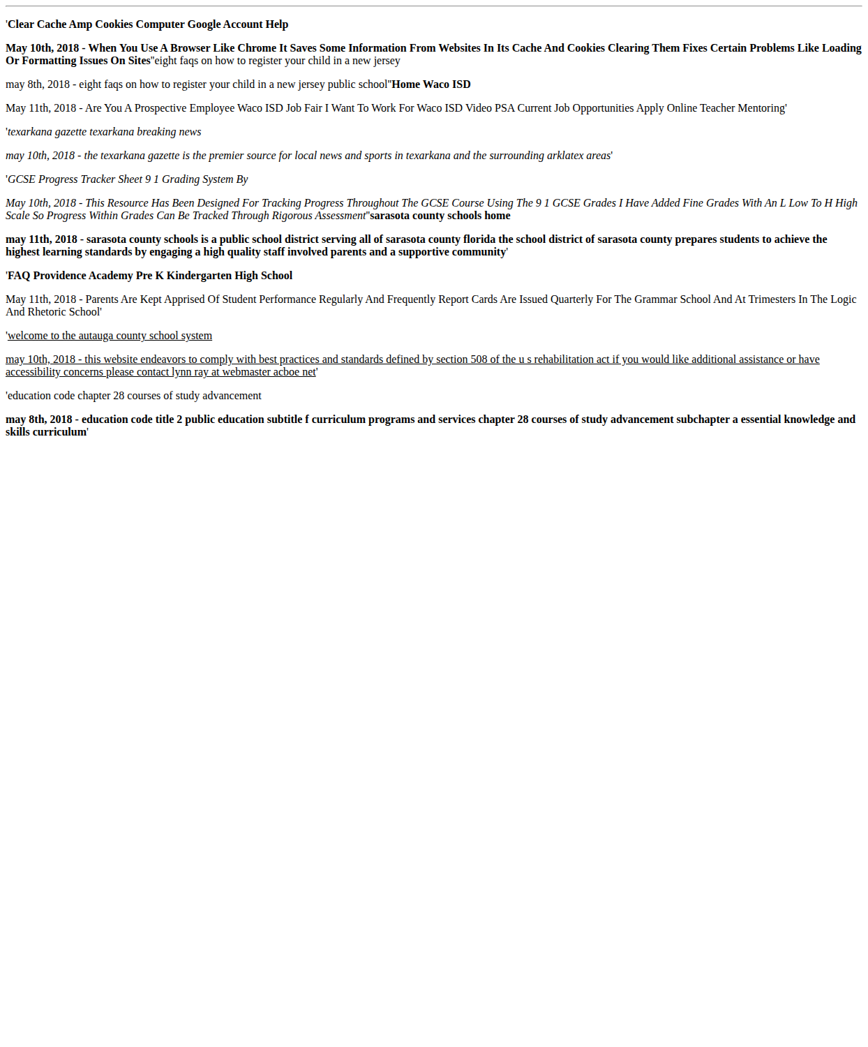'Clear Cache Amp Cookies Computer Google Account Help
May 10th, 2018 - When You Use A Browser Like Chrome It Saves Some Information From Websites In Its Cache And Cookies Clearing Them Fixes Certain Problems Like Loading Or Formatting Issues On Sites''eight faqs on how to register your child in a new jersey
may 8th, 2018 - eight faqs on how to register your child in a new jersey public school''Home Waco ISD
May 11th, 2018 - Are You A Prospective Employee Waco ISD Job Fair I Want To Work For Waco ISD Video PSA Current Job Opportunities Apply Online Teacher Mentoring'
'texarkana gazette texarkana breaking news
may 10th, 2018 - the texarkana gazette is the premier source for local news and sports in texarkana and the surrounding arklatex areas'
'GCSE Progress Tracker Sheet 9 1 Grading System By
May 10th, 2018 - This Resource Has Been Designed For Tracking Progress Throughout The GCSE Course Using The 9 1 GCSE Grades I Have Added Fine Grades With An L Low To H High Scale So Progress Within Grades Can Be Tracked Through Rigorous Assessment''sarasota county schools home
may 11th, 2018 - sarasota county schools is a public school district serving all of sarasota county florida the school district of sarasota county prepares students to achieve the highest learning standards by engaging a high quality staff involved parents and a supportive community'
'FAQ Providence Academy Pre K Kindergarten High School
May 11th, 2018 - Parents Are Kept Apprised Of Student Performance Regularly And Frequently Report Cards Are Issued Quarterly For The Grammar School And At Trimesters In The Logic And Rhetoric School'
'welcome to the autauga county school system
may 10th, 2018 - this website endeavors to comply with best practices and standards defined by section 508 of the u s rehabilitation act if you would like additional assistance or have accessibility concerns please contact lynn ray at webmaster acboe net'
'education code chapter 28 courses of study advancement
may 8th, 2018 - education code title 2 public education subtitle f curriculum programs and services chapter 28 courses of study advancement subchapter a essential knowledge and skills curriculum'